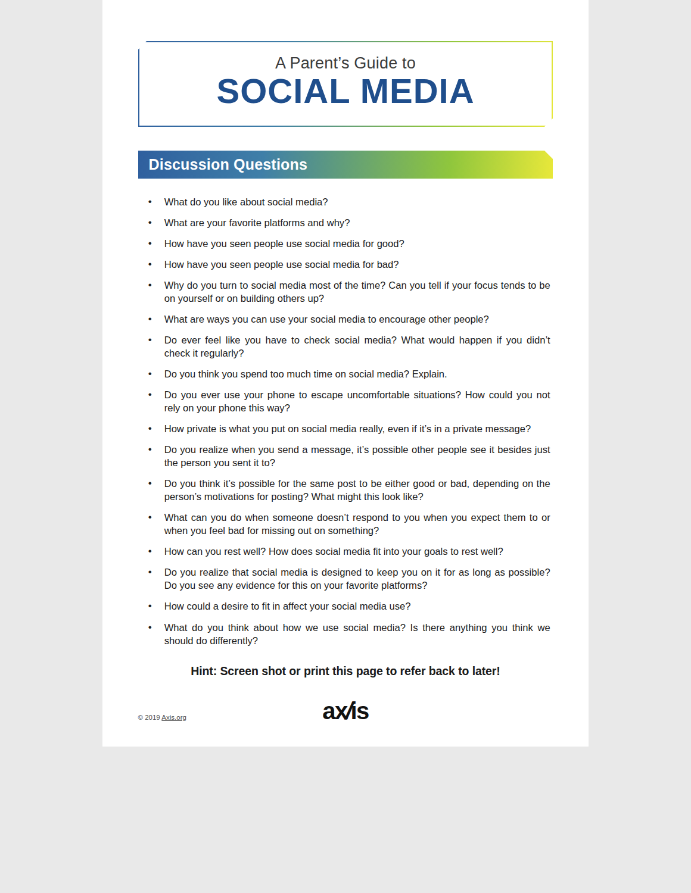A Parent’s Guide to
SOCIAL MEDIA
Discussion Questions
What do you like about social media?
What are your favorite platforms and why?
How have you seen people use social media for good?
How have you seen people use social media for bad?
Why do you turn to social media most of the time? Can you tell if your focus tends to be on yourself or on building others up?
What are ways you can use your social media to encourage other people?
Do ever feel like you have to check social media? What would happen if you didn’t check it regularly?
Do you think you spend too much time on social media? Explain.
Do you ever use your phone to escape uncomfortable situations? How could you not rely on your phone this way?
How private is what you put on social media really, even if it’s in a private message?
Do you realize when you send a message, it’s possible other people see it besides just the person you sent it to?
Do you think it’s possible for the same post to be either good or bad, depending on the person’s motivations for posting? What might this look like?
What can you do when someone doesn’t respond to you when you expect them to or when you feel bad for missing out on something?
How can you rest well? How does social media fit into your goals to rest well?
Do you realize that social media is designed to keep you on it for as long as possible? Do you see any evidence for this on your favorite platforms?
How could a desire to fit in affect your social media use?
What do you think about how we use social media? Is there anything you think we should do differently?
Hint: Screen shot or print this page to refer back to later!
© 2019 Axis.org
ax/is